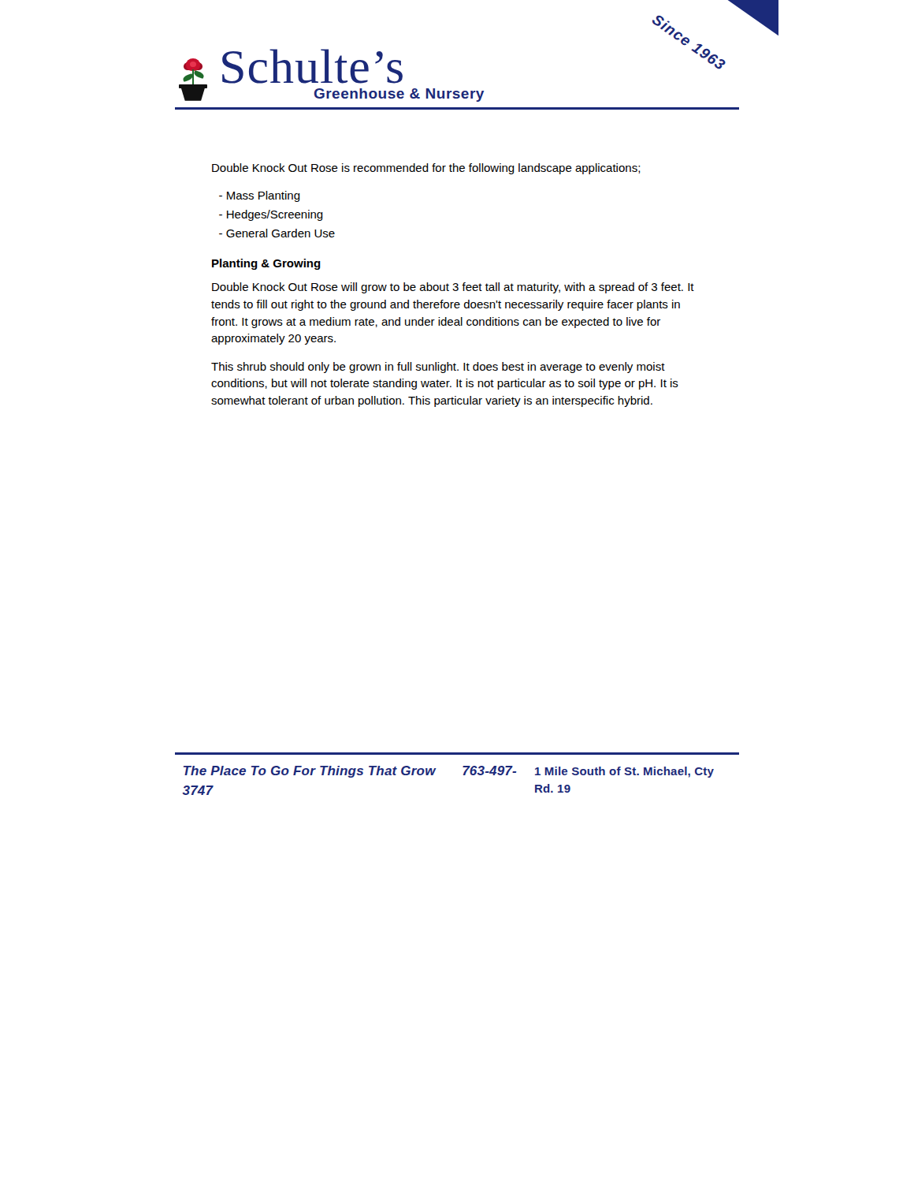Since 1963
Schulte’s Greenhouse & Nursery
Double Knock Out Rose is recommended for the following landscape applications;
- Mass Planting
- Hedges/Screening
- General Garden Use
Planting & Growing
Double Knock Out Rose will grow to be about 3 feet tall at maturity, with a spread of 3 feet. It tends to fill out right to the ground and therefore doesn't necessarily require facer plants in front. It grows at a medium rate, and under ideal conditions can be expected to live for approximately 20 years.
This shrub should only be grown in full sunlight. It does best in average to evenly moist conditions, but will not tolerate standing water. It is not particular as to soil type or pH. It is somewhat tolerant of urban pollution. This particular variety is an interspecific hybrid.
The Place To Go For Things That Grow 763-497-3747
1 Mile South of St. Michael, Cty Rd. 19